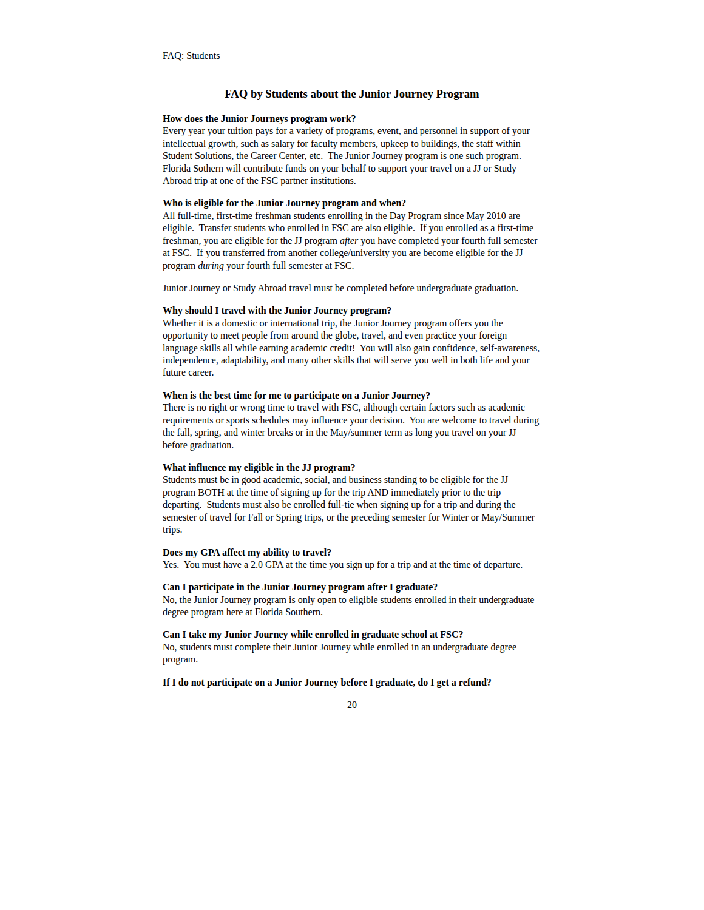FAQ: Students
FAQ by Students about the Junior Journey Program
How does the Junior Journeys program work?
Every year your tuition pays for a variety of programs, event, and personnel in support of your intellectual growth, such as salary for faculty members, upkeep to buildings, the staff within Student Solutions, the Career Center, etc. The Junior Journey program is one such program. Florida Sothern will contribute funds on your behalf to support your travel on a JJ or Study Abroad trip at one of the FSC partner institutions.
Who is eligible for the Junior Journey program and when?
All full-time, first-time freshman students enrolling in the Day Program since May 2010 are eligible. Transfer students who enrolled in FSC are also eligible. If you enrolled as a first-time freshman, you are eligible for the JJ program after you have completed your fourth full semester at FSC. If you transferred from another college/university you are become eligible for the JJ program during your fourth full semester at FSC.
Junior Journey or Study Abroad travel must be completed before undergraduate graduation.
Why should I travel with the Junior Journey program?
Whether it is a domestic or international trip, the Junior Journey program offers you the opportunity to meet people from around the globe, travel, and even practice your foreign language skills all while earning academic credit! You will also gain confidence, self-awareness, independence, adaptability, and many other skills that will serve you well in both life and your future career.
When is the best time for me to participate on a Junior Journey?
There is no right or wrong time to travel with FSC, although certain factors such as academic requirements or sports schedules may influence your decision. You are welcome to travel during the fall, spring, and winter breaks or in the May/summer term as long you travel on your JJ before graduation.
What influence my eligible in the JJ program?
Students must be in good academic, social, and business standing to be eligible for the JJ program BOTH at the time of signing up for the trip AND immediately prior to the trip departing. Students must also be enrolled full-tie when signing up for a trip and during the semester of travel for Fall or Spring trips, or the preceding semester for Winter or May/Summer trips.
Does my GPA affect my ability to travel?
Yes. You must have a 2.0 GPA at the time you sign up for a trip and at the time of departure.
Can I participate in the Junior Journey program after I graduate?
No, the Junior Journey program is only open to eligible students enrolled in their undergraduate degree program here at Florida Southern.
Can I take my Junior Journey while enrolled in graduate school at FSC?
No, students must complete their Junior Journey while enrolled in an undergraduate degree program.
If I do not participate on a Junior Journey before I graduate, do I get a refund?
20